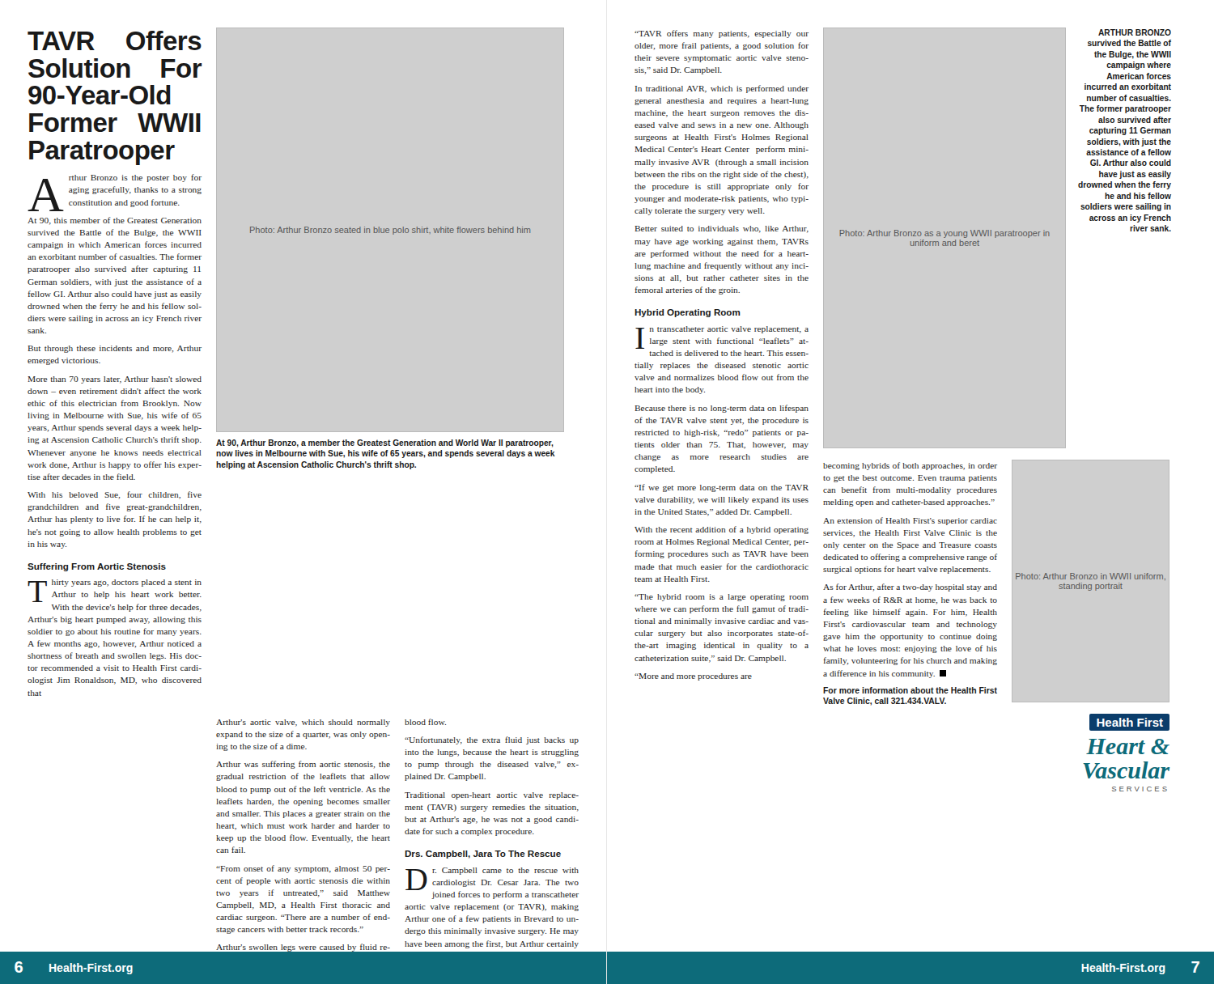TAVR Offers Solution For 90-Year-Old Former WWII Paratrooper
Arthur Bronzo is the poster boy for aging gracefully, thanks to a strong constitution and good fortune.
At 90, this member of the Greatest Generation survived the Battle of the Bulge, the WWII campaign in which American forces incurred an exorbitant number of casualties. The former paratrooper also survived after capturing 11 German soldiers, with just the assistance of a fellow GI. Arthur also could have just as easily drowned when the ferry he and his fellow soldiers were sailing in across an icy French river sank.
But through these incidents and more, Arthur emerged victorious.
More than 70 years later, Arthur hasn't slowed down – even retirement didn't affect the work ethic of this electrician from Brooklyn. Now living in Melbourne with Sue, his wife of 65 years, Arthur spends several days a week helping at Ascension Catholic Church's thrift shop. Whenever anyone he knows needs electrical work done, Arthur is happy to offer his expertise after decades in the field.
With his beloved Sue, four children, five grandchildren and five great-grandchildren, Arthur has plenty to live for. If he can help it, he's not going to allow health problems to get in his way.
Suffering From Aortic Stenosis
Thirty years ago, doctors placed a stent in Arthur to help his heart work better. With the device's help for three decades, Arthur's big heart pumped away, allowing this soldier to go about his routine for many years. A few months ago, however, Arthur noticed a shortness of breath and swollen legs. His doctor recommended a visit to Health First cardiologist Jim Ronaldson, MD, who discovered that
Photo: Arthur Bronzo seated in blue polo shirt, white flowers behind him
At 90, Arthur Bronzo, a member the Greatest Generation and World War II paratrooper, now lives in Melbourne with Sue, his wife of 65 years, and spends several days a week helping at Ascension Catholic Church's thrift shop.
Arthur's aortic valve, which should normally expand to the size of a quarter, was only opening to the size of a dime.
Arthur was suffering from aortic stenosis, the gradual restriction of the leaflets that allow blood to pump out of the left ventricle. As the leaflets harden, the opening becomes smaller and smaller. This places a greater strain on the heart, which must work harder and harder to keep up the blood flow. Eventually, the heart can fail.
“From onset of any symptom, almost 50 percent of people with aortic stenosis die within two years if untreated,” said Matthew Campbell, MD, a Health First thoracic and cardiac surgeon. “There are a number of end-stage cancers with better track records.”
Arthur's swollen legs were caused by fluid retention of the kidneys, which is a common reaction with decreased
blood flow.
“Unfortunately, the extra fluid just backs up into the lungs, because the heart is struggling to pump through the diseased valve,” explained Dr. Campbell.
Traditional open-heart aortic valve replacement (TAVR) surgery remedies the situation, but at Arthur's age, he was not a good candidate for such a complex procedure.
Drs. Campbell, Jara To The Rescue
Dr. Campbell came to the rescue with cardiologist Dr. Cesar Jara. The two joined forces to perform a transcatheter aortic valve replacement (or TAVR), making Arthur one of a few patients in Brevard to undergo this minimally invasive surgery. He may have been among the first, but Arthur certainly will not be the last TAVR patient in Brevard – the procedure can be a lifesaver for many.
6
Health-First.org
“TAVR offers many patients, especially our older, more frail patients, a good solution for their severe symptomatic aortic valve stenosis,” said Dr. Campbell.
In traditional AVR, which is performed under general anesthesia and requires a heart-lung machine, the heart surgeon removes the diseased valve and sews in a new one. Although surgeons at Health First's Holmes Regional Medical Center's Heart Center perform minimally invasive AVR (through a small incision between the ribs on the right side of the chest), the procedure is still appropriate only for younger and moderate-risk patients, who typically tolerate the surgery very well.
Better suited to individuals who, like Arthur, may have age working against them, TAVRs are performed without the need for a heart-lung machine and frequently without any incisions at all, but rather catheter sites in the femoral arteries of the groin.
Hybrid Operating Room
In transcatheter aortic valve replacement, a large stent with functional “leaflets” attached is delivered to the heart. This essentially replaces the diseased stenotic aortic valve and normalizes blood flow out from the heart into the body.
Because there is no long-term data on lifespan of the TAVR valve stent yet, the procedure is restricted to high-risk, “redo” patients or patients older than 75. That, however, may change as more research studies are completed.
“If we get more long-term data on the TAVR valve durability, we will likely expand its uses in the United States,” added Dr. Campbell.
With the recent addition of a hybrid operating room at Holmes Regional Medical Center, performing procedures such as TAVR have been made that much easier for the cardiothoracic team at Health First.
“The hybrid room is a large operating room where we can perform the full gamut of traditional and minimally invasive cardiac and vascular surgery but also incorporates state-of-the-art imaging identical in quality to a catheterization suite,” said Dr. Campbell.
“More and more procedures are
Photo: Arthur Bronzo as a young WWII paratrooper in uniform and beret
ARTHUR BRONZO survived the Battle of the Bulge, the WWII campaign where American forces incurred an exorbitant number of casualties. The former paratrooper also survived after capturing 11 German soldiers, with just the assistance of a fellow GI. Arthur also could have just as easily drowned when the ferry he and his fellow soldiers were sailing in across an icy French river sank.
becoming hybrids of both approaches, in order to get the best outcome. Even trauma patients can benefit from multi-modality procedures melding open and catheter-based approaches.”
An extension of Health First's superior cardiac services, the Health First Valve Clinic is the only center on the Space and Treasure coasts dedicated to offering a comprehensive range of surgical options for heart valve replacements.
As for Arthur, after a two-day hospital stay and a few weeks of R&R at home, he was back to feeling like himself again. For him, Health First's cardiovascular team and technology gave him the opportunity to continue doing what he loves most: enjoying the love of his family, volunteering for his church and making a difference in his community.
For more information about the Health First Valve Clinic, call 321.434.VALV.
Photo: Arthur Bronzo in WWII uniform, standing portrait
Health First
Heart & Vascular
SERVICES
Health-First.org
7